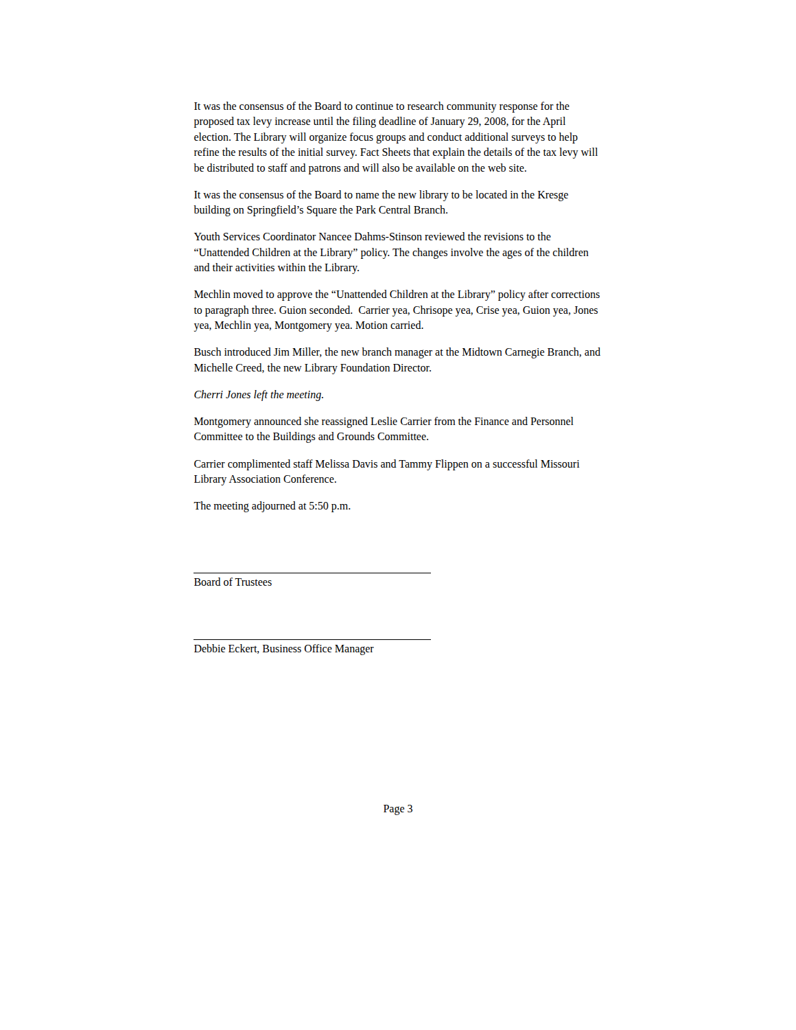It was the consensus of the Board to continue to research community response for the proposed tax levy increase until the filing deadline of January 29, 2008, for the April election. The Library will organize focus groups and conduct additional surveys to help refine the results of the initial survey. Fact Sheets that explain the details of the tax levy will be distributed to staff and patrons and will also be available on the web site.
It was the consensus of the Board to name the new library to be located in the Kresge building on Springfield’s Square the Park Central Branch.
Youth Services Coordinator Nancee Dahms-Stinson reviewed the revisions to the “Unattended Children at the Library” policy. The changes involve the ages of the children and their activities within the Library.
Mechlin moved to approve the “Unattended Children at the Library” policy after corrections to paragraph three. Guion seconded. Carrier yea, Chrisope yea, Crise yea, Guion yea, Jones yea, Mechlin yea, Montgomery yea. Motion carried.
Busch introduced Jim Miller, the new branch manager at the Midtown Carnegie Branch, and Michelle Creed, the new Library Foundation Director.
Cherri Jones left the meeting.
Montgomery announced she reassigned Leslie Carrier from the Finance and Personnel Committee to the Buildings and Grounds Committee.
Carrier complimented staff Melissa Davis and Tammy Flippen on a successful Missouri Library Association Conference.
The meeting adjourned at 5:50 p.m.
Board of Trustees
Debbie Eckert, Business Office Manager
Page 3